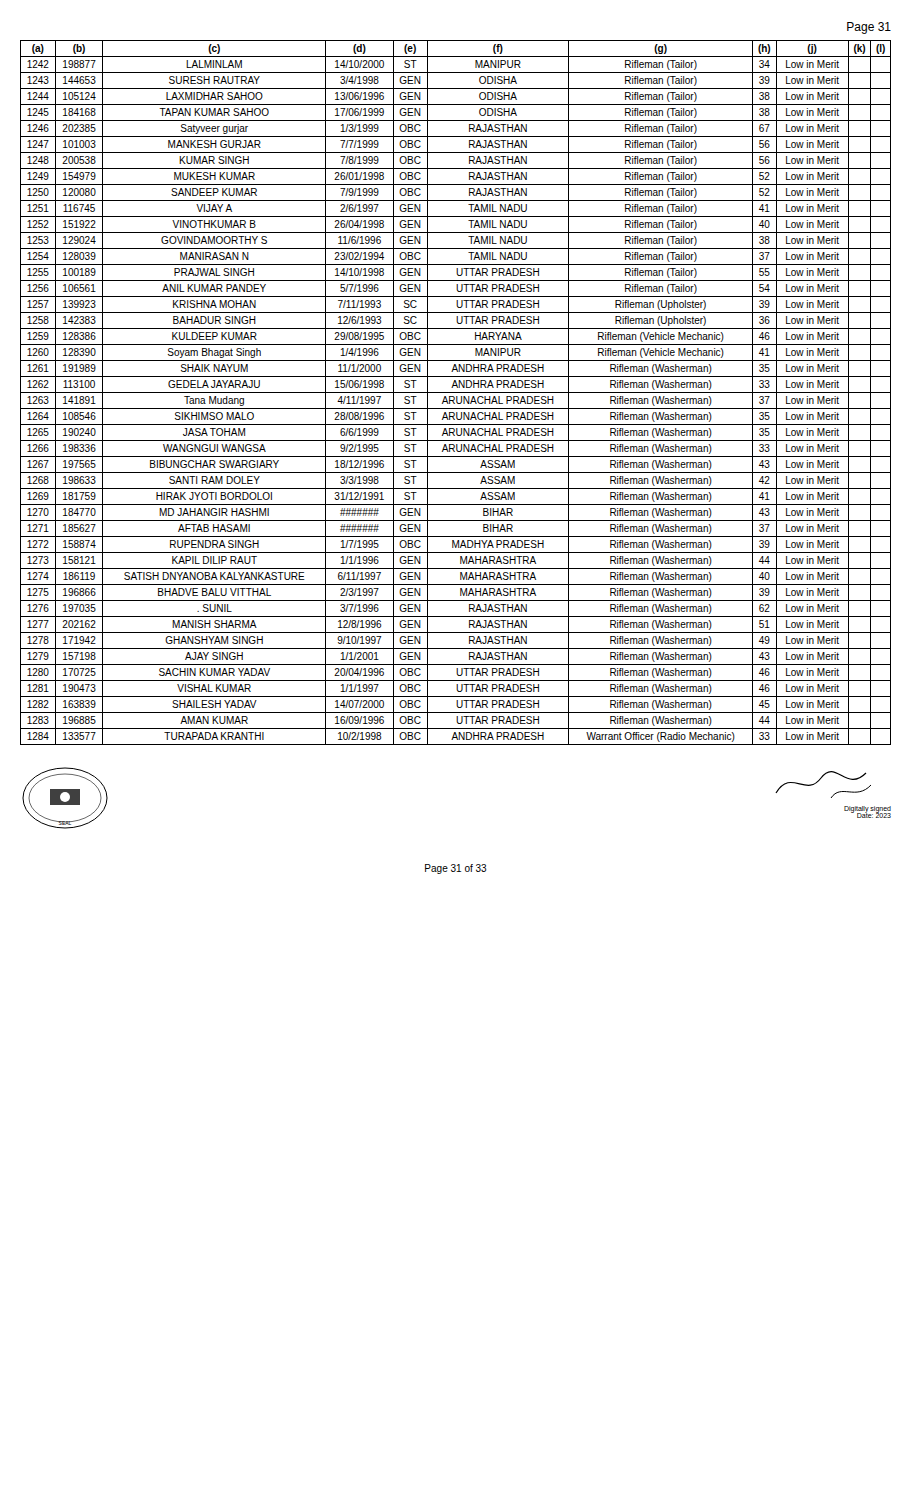Page 31
| (a) | (b) | (c) | (d) | (e) | (f) | (g) | (h) | (j) | (k) | (l) |
| --- | --- | --- | --- | --- | --- | --- | --- | --- | --- | --- |
| 1242 | 198877 | LALMINLAM | 14/10/2000 | ST | MANIPUR | Rifleman (Tailor) | 34 | Low in Merit | | |
| 1243 | 144653 | SURESH RAUTRAY | 3/4/1998 | GEN | ODISHA | Rifleman (Tailor) | 39 | Low in Merit | | |
| 1244 | 105124 | LAXMIDHAR SAHOO | 13/06/1996 | GEN | ODISHA | Rifleman (Tailor) | 38 | Low in Merit | | |
| 1245 | 184168 | TAPAN KUMAR SAHOO | 17/06/1999 | GEN | ODISHA | Rifleman (Tailor) | 38 | Low in Merit | | |
| 1246 | 202385 | Satyveer gurjar | 1/3/1999 | OBC | RAJASTHAN | Rifleman (Tailor) | 67 | Low in Merit | | |
| 1247 | 101003 | MANKESH GURJAR | 7/7/1999 | OBC | RAJASTHAN | Rifleman (Tailor) | 56 | Low in Merit | | |
| 1248 | 200538 | KUMAR SINGH | 7/8/1999 | OBC | RAJASTHAN | Rifleman (Tailor) | 56 | Low in Merit | | |
| 1249 | 154979 | MUKESH KUMAR | 26/01/1998 | OBC | RAJASTHAN | Rifleman (Tailor) | 52 | Low in Merit | | |
| 1250 | 120080 | SANDEEP KUMAR | 7/9/1999 | OBC | RAJASTHAN | Rifleman (Tailor) | 52 | Low in Merit | | |
| 1251 | 116745 | VIJAY A | 2/6/1997 | GEN | TAMIL NADU | Rifleman (Tailor) | 41 | Low in Merit | | |
| 1252 | 151922 | VINOTHKUMAR B | 26/04/1998 | GEN | TAMIL NADU | Rifleman (Tailor) | 40 | Low in Merit | | |
| 1253 | 129024 | GOVINDAMOORTHY S | 11/6/1996 | GEN | TAMIL NADU | Rifleman (Tailor) | 38 | Low in Merit | | |
| 1254 | 128039 | MANIRASAN N | 23/02/1994 | OBC | TAMIL NADU | Rifleman (Tailor) | 37 | Low in Merit | | |
| 1255 | 100189 | PRAJWAL SINGH | 14/10/1998 | GEN | UTTAR PRADESH | Rifleman (Tailor) | 55 | Low in Merit | | |
| 1256 | 106561 | ANIL KUMAR PANDEY | 5/7/1996 | GEN | UTTAR PRADESH | Rifleman (Tailor) | 54 | Low in Merit | | |
| 1257 | 139923 | KRISHNA MOHAN | 7/11/1993 | SC | UTTAR PRADESH | Rifleman (Upholster) | 39 | Low in Merit | | |
| 1258 | 142383 | BAHADUR SINGH | 12/6/1993 | SC | UTTAR PRADESH | Rifleman (Upholster) | 36 | Low in Merit | | |
| 1259 | 128386 | KULDEEP KUMAR | 29/08/1995 | OBC | HARYANA | Rifleman (Vehicle Mechanic) | 46 | Low in Merit | | |
| 1260 | 128390 | Soyam Bhagat Singh | 1/4/1996 | GEN | MANIPUR | Rifleman (Vehicle Mechanic) | 41 | Low in Merit | | |
| 1261 | 191989 | SHAIK NAYUM | 11/1/2000 | GEN | ANDHRA PRADESH | Rifleman (Washerman) | 35 | Low in Merit | | |
| 1262 | 113100 | GEDELA JAYARAJU | 15/06/1998 | ST | ANDHRA PRADESH | Rifleman (Washerman) | 33 | Low in Merit | | |
| 1263 | 141891 | Tana Mudang | 4/11/1997 | ST | ARUNACHAL PRADESH | Rifleman (Washerman) | 37 | Low in Merit | | |
| 1264 | 108546 | SIKHIMSO MALO | 28/08/1996 | ST | ARUNACHAL PRADESH | Rifleman (Washerman) | 35 | Low in Merit | | |
| 1265 | 190240 | JASA TOHAM | 6/6/1999 | ST | ARUNACHAL PRADESH | Rifleman (Washerman) | 35 | Low in Merit | | |
| 1266 | 198336 | WANGNGUI WANGSA | 9/2/1995 | ST | ARUNACHAL PRADESH | Rifleman (Washerman) | 33 | Low in Merit | | |
| 1267 | 197565 | BIBUNGCHAR SWARGIARY | 18/12/1996 | ST | ASSAM | Rifleman (Washerman) | 43 | Low in Merit | | |
| 1268 | 198633 | SANTI RAM DOLEY | 3/3/1998 | ST | ASSAM | Rifleman (Washerman) | 42 | Low in Merit | | |
| 1269 | 181759 | HIRAK JYOTI BORDOLOI | 31/12/1991 | ST | ASSAM | Rifleman (Washerman) | 41 | Low in Merit | | |
| 1270 | 184770 | MD JAHANGIR HASHMI | ####### | GEN | BIHAR | Rifleman (Washerman) | 43 | Low in Merit | | |
| 1271 | 185627 | AFTAB HASAMI | ####### | GEN | BIHAR | Rifleman (Washerman) | 37 | Low in Merit | | |
| 1272 | 158874 | RUPENDRA SINGH | 1/7/1995 | OBC | MADHYA PRADESH | Rifleman (Washerman) | 39 | Low in Merit | | |
| 1273 | 158121 | KAPIL DILIP RAUT | 1/1/1996 | GEN | MAHARASHTRA | Rifleman (Washerman) | 44 | Low in Merit | | |
| 1274 | 186119 | SATISH DNYANOBA KALYANKASTURE | 6/11/1997 | GEN | MAHARASHTRA | Rifleman (Washerman) | 40 | Low in Merit | | |
| 1275 | 196866 | BHADVE BALU VITTHAL | 2/3/1997 | GEN | MAHARASHTRA | Rifleman (Washerman) | 39 | Low in Merit | | |
| 1276 | 197035 | . SUNIL | 3/7/1996 | GEN | RAJASTHAN | Rifleman (Washerman) | 62 | Low in Merit | | |
| 1277 | 202162 | MANISH SHARMA | 12/8/1996 | GEN | RAJASTHAN | Rifleman (Washerman) | 51 | Low in Merit | | |
| 1278 | 171942 | GHANSHYAM SINGH | 9/10/1997 | GEN | RAJASTHAN | Rifleman (Washerman) | 49 | Low in Merit | | |
| 1279 | 157198 | AJAY SINGH | 1/1/2001 | GEN | RAJASTHAN | Rifleman (Washerman) | 43 | Low in Merit | | |
| 1280 | 170725 | SACHIN KUMAR YADAV | 20/04/1996 | OBC | UTTAR PRADESH | Rifleman (Washerman) | 46 | Low in Merit | | |
| 1281 | 190473 | VISHAL KUMAR | 1/1/1997 | OBC | UTTAR PRADESH | Rifleman (Washerman) | 46 | Low in Merit | | |
| 1282 | 163839 | SHAILESH YADAV | 14/07/2000 | OBC | UTTAR PRADESH | Rifleman (Washerman) | 45 | Low in Merit | | |
| 1283 | 196885 | AMAN KUMAR | 16/09/1996 | OBC | UTTAR PRADESH | Rifleman (Washerman) | 44 | Low in Merit | | |
| 1284 | 133577 | TURAPADA KRANTHI | 10/2/1998 | OBC | ANDHRA PRADESH | Warrant Officer (Radio Mechanic) | 33 | Low in Merit | | |
SEAL
Digitally signed
Date: 2023
Page 31 of 33